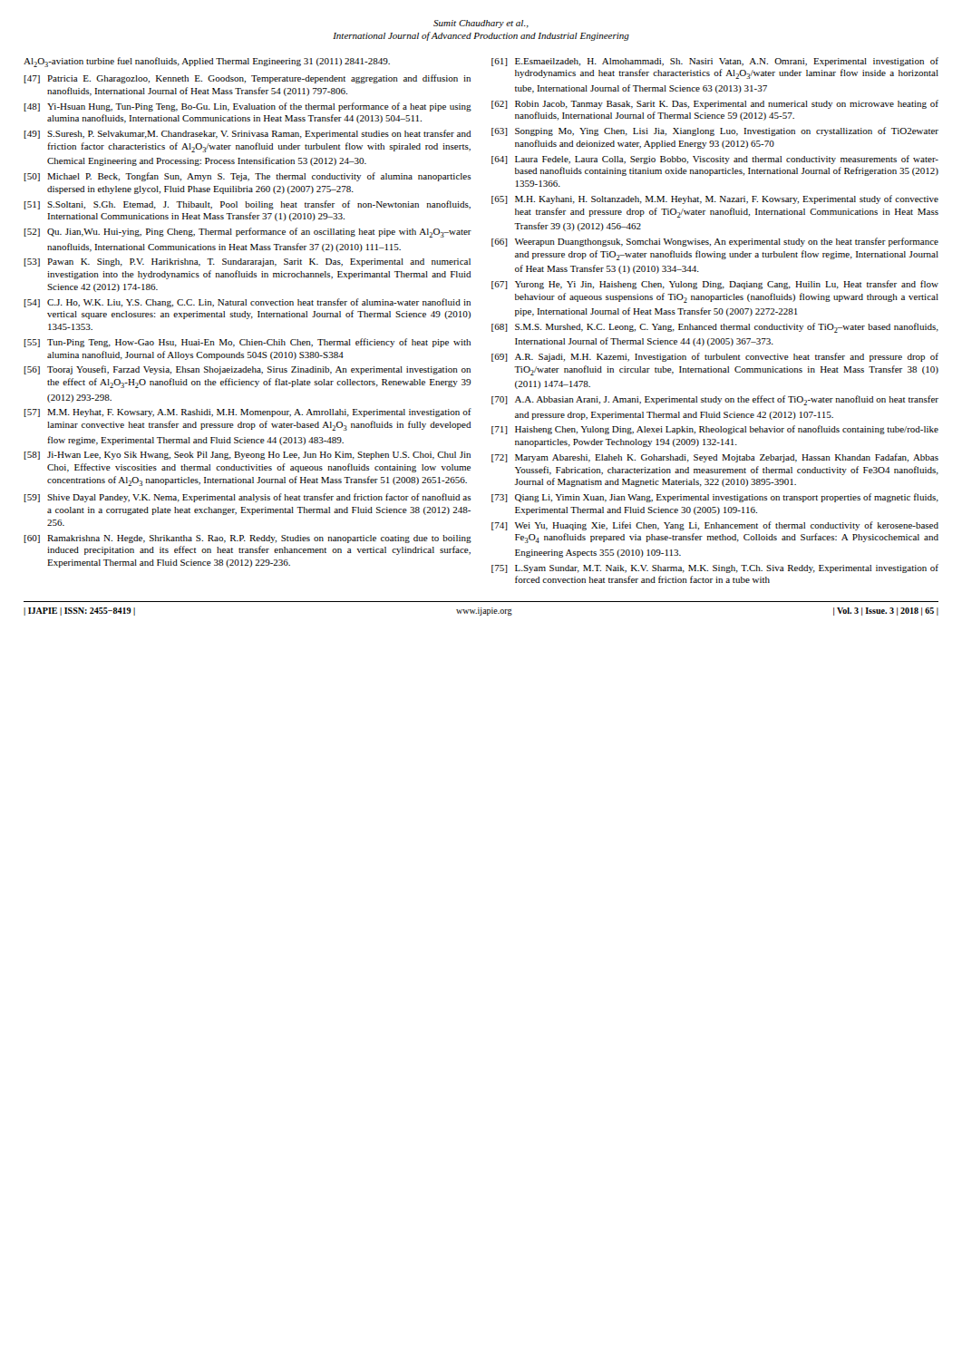Sumit Chaudhary et al., International Journal of Advanced Production and Industrial Engineering
Al2O3-aviation turbine fuel nanofluids, Applied Thermal Engineering 31 (2011) 2841-2849.
[47] Patricia E. Gharagozloo, Kenneth E. Goodson, Temperature-dependent aggregation and diffusion in nanofluids, International Journal of Heat Mass Transfer 54 (2011) 797-806.
[48] Yi-Hsuan Hung, Tun-Ping Teng, Bo-Gu. Lin, Evaluation of the thermal performance of a heat pipe using alumina nanofluids, International Communications in Heat Mass Transfer 44 (2013) 504–511.
[49] S.Suresh, P. Selvakumar,M. Chandrasekar, V. Srinivasa Raman, Experimental studies on heat transfer and friction factor characteristics of Al2O3/water nanofluid under turbulent flow with spiraled rod inserts, Chemical Engineering and Processing: Process Intensification 53 (2012) 24–30.
[50] Michael P. Beck, Tongfan Sun, Amyn S. Teja, The thermal conductivity of alumina nanoparticles dispersed in ethylene glycol, Fluid Phase Equilibria 260 (2) (2007) 275–278.
[51] S.Soltani, S.Gh. Etemad, J. Thibault, Pool boiling heat transfer of non-Newtonian nanofluids, International Communications in Heat Mass Transfer 37 (1) (2010) 29–33.
[52] Qu. Jian,Wu. Hui-ying, Ping Cheng, Thermal performance of an oscillating heat pipe with Al2O3–water nanofluids, International Communications in Heat Mass Transfer 37 (2) (2010) 111–115.
[53] Pawan K. Singh, P.V. Harikrishna, T. Sundararajan, Sarit K. Das, Experimental and numerical investigation into the hydrodynamics of nanofluids in microchannels, Experimantal Thermal and Fluid Science 42 (2012) 174-186.
[54] C.J. Ho, W.K. Liu, Y.S. Chang, C.C. Lin, Natural convection heat transfer of alumina-water nanofluid in vertical square enclosures: an experimental study, International Journal of Thermal Science 49 (2010) 1345-1353.
[55] Tun-Ping Teng, How-Gao Hsu, Huai-En Mo, Chien-Chih Chen, Thermal efficiency of heat pipe with alumina nanofluid, Journal of Alloys Compounds 504S (2010) S380-S384
[56] Tooraj Yousefi, Farzad Veysia, Ehsan Shojaeizadeha, Sirus Zinadinib, An experimental investigation on the effect of Al2O3-H2O nanofluid on the efficiency of flat-plate solar collectors, Renewable Energy 39 (2012) 293-298.
[57] M.M. Heyhat, F. Kowsary, A.M. Rashidi, M.H. Momenpour, A. Amrollahi, Experimental investigation of laminar convective heat transfer and pressure drop of water-based Al2O3 nanofluids in fully developed flow regime, Experimental Thermal and Fluid Science 44 (2013) 483-489.
[58] Ji-Hwan Lee, Kyo Sik Hwang, Seok Pil Jang, Byeong Ho Lee, Jun Ho Kim, Stephen U.S. Choi, Chul Jin Choi, Effective viscosities and thermal conductivities of aqueous nanofluids containing low volume concentrations of Al2O3 nanoparticles, International Journal of Heat Mass Transfer 51 (2008) 2651-2656.
[59] Shive Dayal Pandey, V.K. Nema, Experimental analysis of heat transfer and friction factor of nanofluid as a coolant in a corrugated plate heat exchanger, Experimental Thermal and Fluid Science 38 (2012) 248-256.
[60] Ramakrishna N. Hegde, Shrikantha S. Rao, R.P. Reddy, Studies on nanoparticle coating due to boiling induced precipitation and its effect on heat transfer enhancement on a vertical cylindrical surface, Experimental Thermal and Fluid Science 38 (2012) 229-236.
[61] E.Esmaeilzadeh, H. Almohammadi, Sh. Nasiri Vatan, A.N. Omrani, Experimental investigation of hydrodynamics and heat transfer characteristics of Al2O3/water under laminar flow inside a horizontal tube, International Journal of Thermal Science 63 (2013) 31-37
[62] Robin Jacob, Tanmay Basak, Sarit K. Das, Experimental and numerical study on microwave heating of nanofluids, International Journal of Thermal Science 59 (2012) 45-57.
[63] Songping Mo, Ying Chen, Lisi Jia, Xianglong Luo, Investigation on crystallization of TiO2ewater nanofluids and deionized water, Applied Energy 93 (2012) 65-70
[64] Laura Fedele, Laura Colla, Sergio Bobbo, Viscosity and thermal conductivity measurements of water-based nanofluids containing titanium oxide nanoparticles, International Journal of Refrigeration 35 (2012) 1359-1366.
[65] M.H. Kayhani, H. Soltanzadeh, M.M. Heyhat, M. Nazari, F. Kowsary, Experimental study of convective heat transfer and pressure drop of TiO2/water nanofluid, International Communications in Heat Mass Transfer 39 (3) (2012) 456–462
[66] Weerapun Duangthongsuk, Somchai Wongwises, An experimental study on the heat transfer performance and pressure drop of TiO2–water nanofluids flowing under a turbulent flow regime, International Journal of Heat Mass Transfer 53 (1) (2010) 334–344.
[67] Yurong He, Yi Jin, Haisheng Chen, Yulong Ding, Daqiang Cang, Huilin Lu, Heat transfer and flow behaviour of aqueous suspensions of TiO2 nanoparticles (nanofluids) flowing upward through a vertical pipe, International Journal of Heat Mass Transfer 50 (2007) 2272-2281
[68] S.M.S. Murshed, K.C. Leong, C. Yang, Enhanced thermal conductivity of TiO2–water based nanofluids, International Journal of Thermal Science 44 (4) (2005) 367–373.
[69] A.R. Sajadi, M.H. Kazemi, Investigation of turbulent convective heat transfer and pressure drop of TiO2/water nanofluid in circular tube, International Communications in Heat Mass Transfer 38 (10) (2011) 1474–1478.
[70] A.A. Abbasian Arani, J. Amani, Experimental study on the effect of TiO2-water nanofluid on heat transfer and pressure drop, Experimental Thermal and Fluid Science 42 (2012) 107-115.
[71] Haisheng Chen, Yulong Ding, Alexei Lapkin, Rheological behavior of nanofluids containing tube/rod-like nanoparticles, Powder Technology 194 (2009) 132-141.
[72] Maryam Abareshi, Elaheh K. Goharshadi, Seyed Mojtaba Zebarjad, Hassan Khandan Fadafan, Abbas Youssefi, Fabrication, characterization and measurement of thermal conductivity of Fe3O4 nanofluids, Journal of Magnatism and Magnetic Materials, 322 (2010) 3895-3901.
[73] Qiang Li, Yimin Xuan, Jian Wang, Experimental investigations on transport properties of magnetic fluids, Experimental Thermal and Fluid Science 30 (2005) 109-116.
[74] Wei Yu, Huaqing Xie, Lifei Chen, Yang Li, Enhancement of thermal conductivity of kerosene-based Fe3O4 nanofluids prepared via phase-transfer method, Colloids and Surfaces: A Physicochemical and Engineering Aspects 355 (2010) 109-113.
[75] L.Syam Sundar, M.T. Naik, K.V. Sharma, M.K. Singh, T.Ch. Siva Reddy, Experimental investigation of forced convection heat transfer and friction factor in a tube with
| IJAPIE | ISSN: 2455−8419 | www.ijapie.org | Vol. 3 | Issue. 3 | 2018 | 65 |